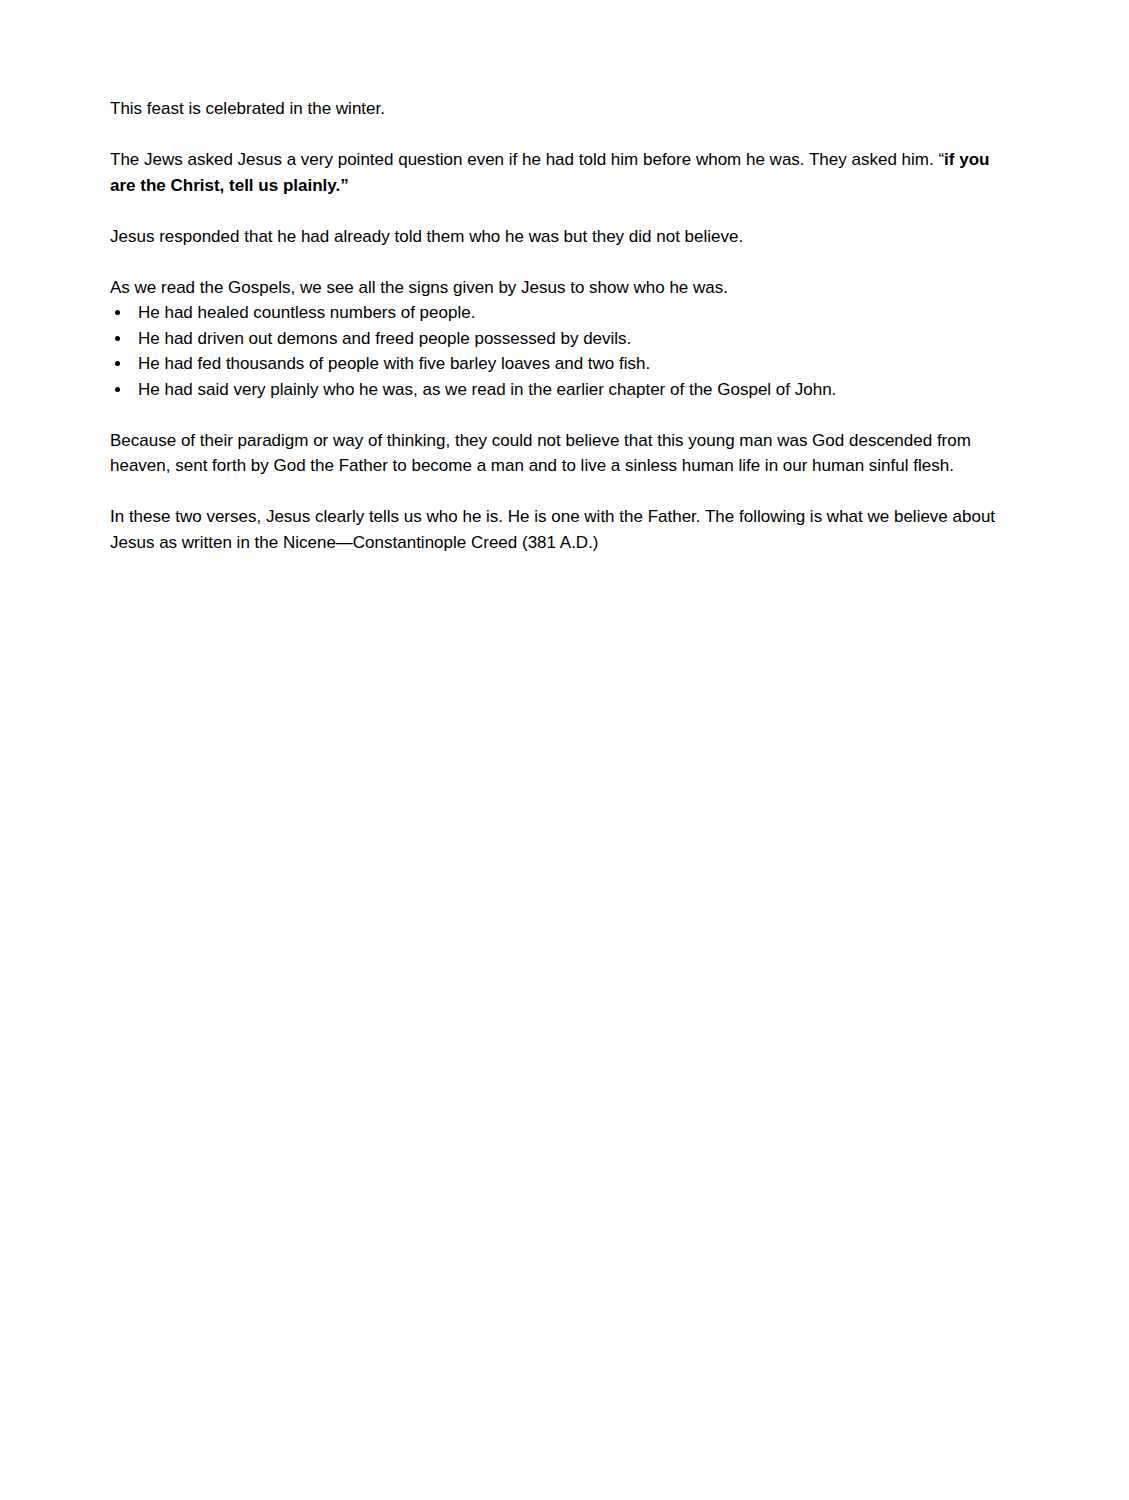This feast is celebrated in the winter.
The Jews asked Jesus a very pointed question even if he had told him before whom he was. They asked him. “if you are the Christ, tell us plainly.”
Jesus responded that he had already told them who he was but they did not believe.
As we read the Gospels, we see all the signs given by Jesus to show who he was.
He had healed countless numbers of people.
He had driven out demons and freed people possessed by devils.
He had fed thousands of people with five barley loaves and two fish.
He had said very plainly who he was, as we read in the earlier chapter of the Gospel of John.
Because of their paradigm or way of thinking, they could not believe that this young man was God descended from heaven, sent forth by God the Father to become a man and to live a sinless human life in our human sinful flesh.
In these two verses, Jesus clearly tells us who he is. He is one with the Father. The following is what we believe about Jesus as written in the Nicene—Constantinople Creed (381 A.D.)